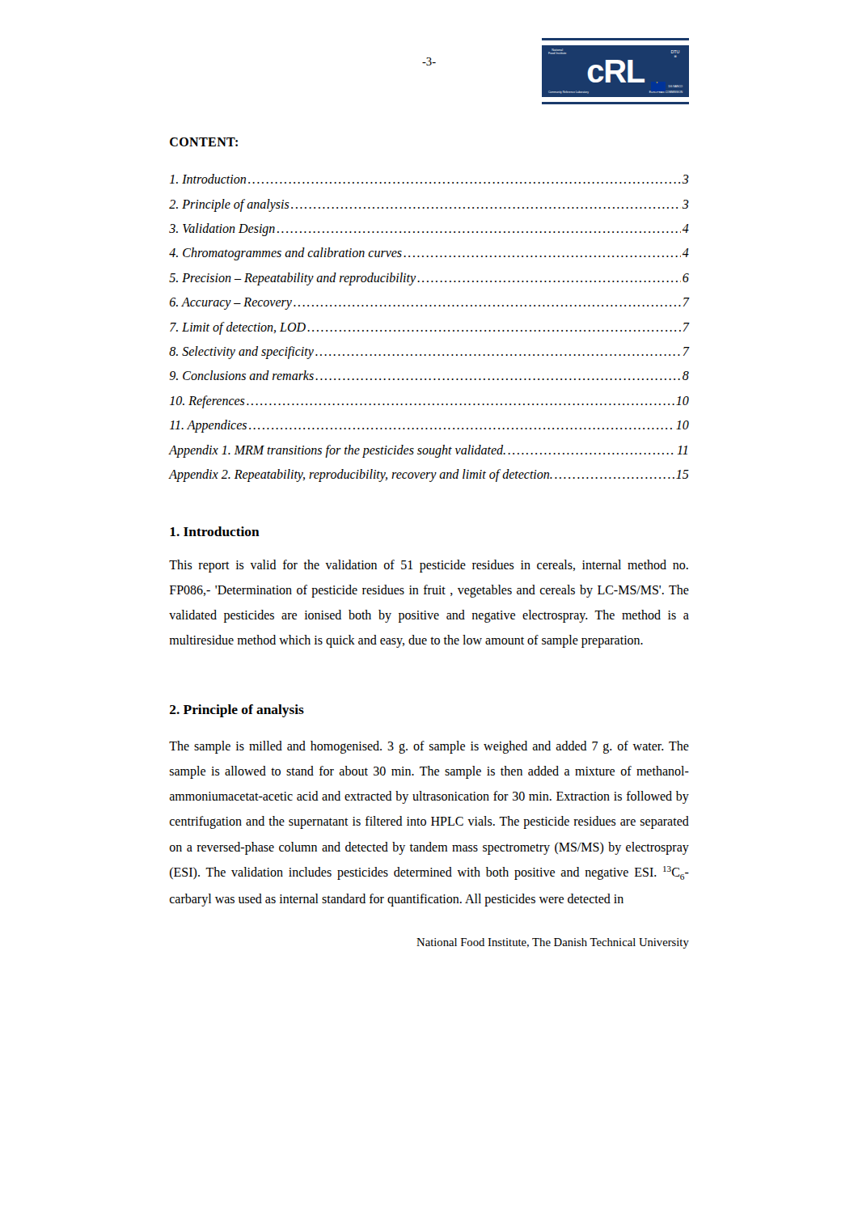-3-
National
Food Institute
cRL
DTU
≡
Community Reference Laboratory
DG SANCO
EUROPEAN COMMISSION
CONTENT:
1. Introduction .................................................................................................................................. 3
2. Principle of analysis .................................................................................................................................. 3
3. Validation Design .................................................................................................................................. 4
4. Chromatogrammes and calibration curves .................................................................................................................................. 4
5. Precision – Repeatability and reproducibility .................................................................................................................................. 6
6. Accuracy – Recovery .................................................................................................................................. 7
7. Limit of detection, LOD .................................................................................................................................. 7
8. Selectivity and specificity .................................................................................................................................. 7
9. Conclusions and remarks .................................................................................................................................. 8
10. References .................................................................................................................................. 10
11. Appendices .................................................................................................................................. 10
Appendix 1. MRM transitions for the pesticides sought validated. .................................................................................................................................. 11
Appendix 2. Repeatability, reproducibility, recovery and limit of detection. .................................................................................................................................. 15
1. Introduction
This report is valid for the validation of 51 pesticide residues in cereals, internal method no. FP086,- 'Determination of pesticide residues in fruit , vegetables and cereals by LC-MS/MS'. The validated pesticides are ionised both by positive and negative electrospray. The method is a multiresidue method which is quick and easy, due to the low amount of sample preparation.
2. Principle of analysis
The sample is milled and homogenised. 3 g. of sample is weighed and added 7 g. of water. The sample is allowed to stand for about 30 min. The sample is then added a mixture of methanol-ammoniumacetat-acetic acid and extracted by ultrasonication for 30 min. Extraction is followed by centrifugation and the supernatant is filtered into HPLC vials. The pesticide residues are separated on a reversed-phase column and detected by tandem mass spectrometry (MS/MS) by electrospray (ESI). The validation includes pesticides determined with both positive and negative ESI. 13C6-carbaryl was used as internal standard for quantification. All pesticides were detected in
National Food Institute, The Danish Technical University